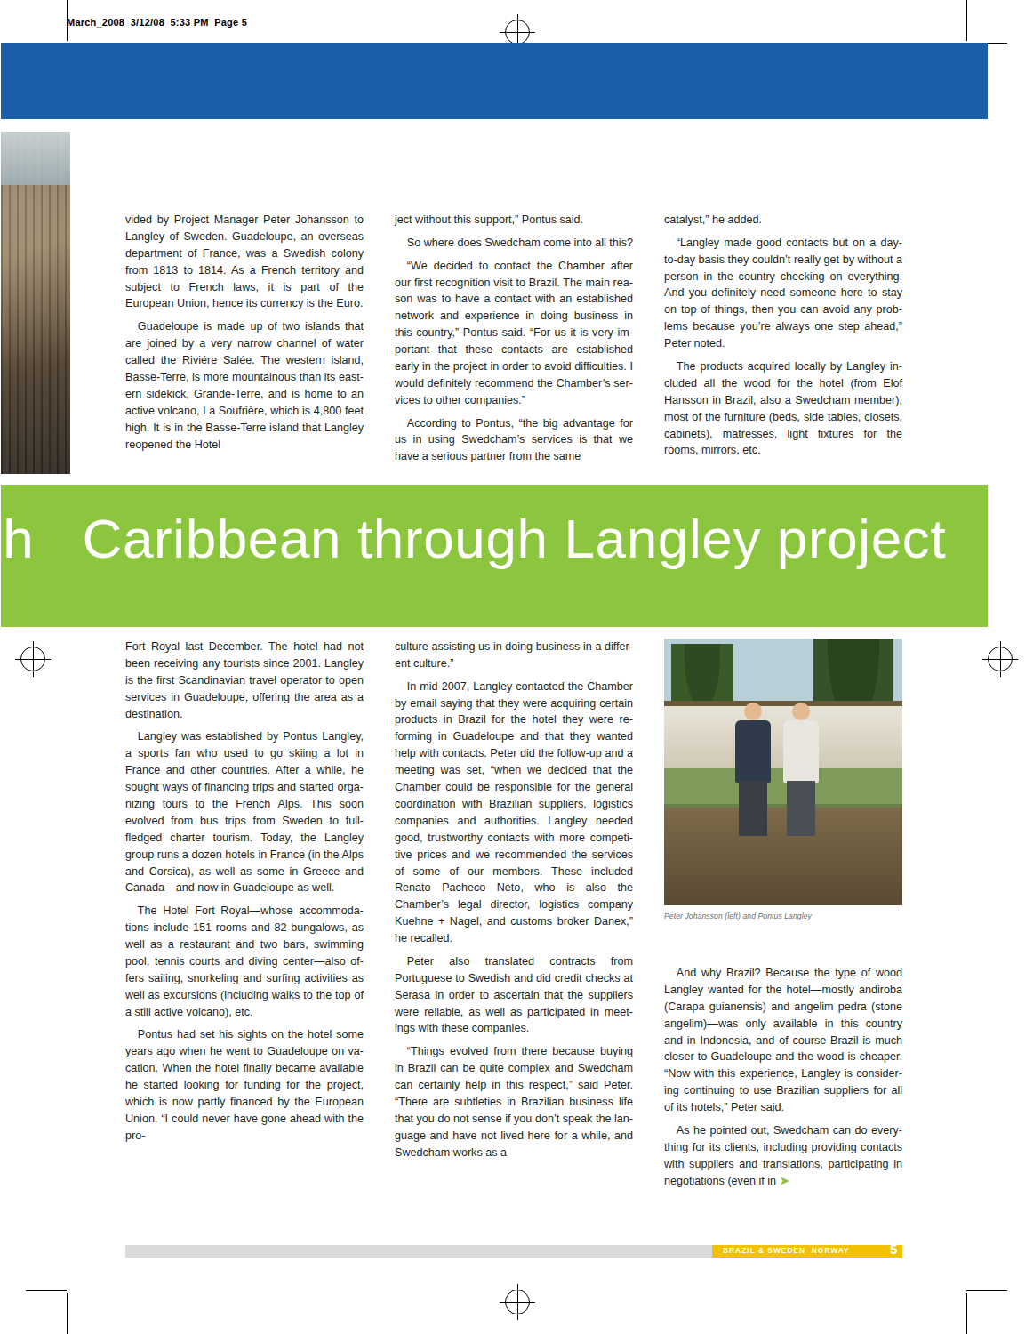March_2008 3/12/08 5:33 PM Page 5
vided by Project Manager Peter Johansson to Langley of Sweden. Guadeloupe, an overseas department of France, was a Swedish colony from 1813 to 1814. As a French territory and subject to French laws, it is part of the European Union, hence its currency is the Euro.
Guadeloupe is made up of two islands that are joined by a very narrow channel of water called the Riviére Salée. The western island, Basse-Terre, is more mountainous than its eastern sidekick, Grande-Terre, and is home to an active volcano, La Soufrière, which is 4,800 feet high. It is in the Basse-Terre island that Langley reopened the Hotel
ject without this support,” Pontus said.
So where does Swedcham come into all this?
“We decided to contact the Chamber after our first recognition visit to Brazil. The main reason was to have a contact with an established network and experience in doing business in this country,” Pontus said. “For us it is very important that these contacts are established early in the project in order to avoid difficulties. I would definitely recommend the Chamber’s services to other companies.”
According to Pontus, “the big advantage for us in using Swedcham’s services is that we have a serious partner from the same
catalyst,” he added.
“Langley made good contacts but on a day-to-day basis they couldn’t really get by without a person in the country checking on everything. And you definitely need someone here to stay on top of things, then you can avoid any problems because you’re always one step ahead,” Peter noted.
The products acquired locally by Langley included all the wood for the hotel (from Elof Hansson in Brazil, also a Swedcham member), most of the furniture (beds, side tables, closets, cabinets), matresses, light fixtures for the rooms, mirrors, etc.
ch Caribbean through Langley project
Fort Royal last December. The hotel had not been receiving any tourists since 2001. Langley is the first Scandinavian travel operator to open services in Guadeloupe, offering the area as a destination.
Langley was established by Pontus Langley, a sports fan who used to go skiing a lot in France and other countries. After a while, he sought ways of financing trips and started organizing tours to the French Alps. This soon evolved from bus trips from Sweden to full-fledged charter tourism. Today, the Langley group runs a dozen hotels in France (in the Alps and Corsica), as well as some in Greece and Canada—and now in Guadeloupe as well.
The Hotel Fort Royal—whose accommodations include 151 rooms and 82 bungalows, as well as a restaurant and two bars, swimming pool, tennis courts and diving center—also offers sailing, snorkeling and surfing activities as well as excursions (including walks to the top of a still active volcano), etc.
Pontus had set his sights on the hotel some years ago when he went to Guadeloupe on vacation. When the hotel finally became available he started looking for funding for the project, which is now partly financed by the European Union. “I could never have gone ahead with the pro-
culture assisting us in doing business in a different culture.”
In mid-2007, Langley contacted the Chamber by email saying that they were acquiring certain products in Brazil for the hotel they were reforming in Guadeloupe and that they wanted help with contacts. Peter did the follow-up and a meeting was set, “when we decided that the Chamber could be responsible for the general coordination with Brazilian suppliers, logistics companies and authorities. Langley needed good, trustworthy contacts with more competitive prices and we recommended the services of some of our members. These included Renato Pacheco Neto, who is also the Chamber’s legal director, logistics company Kuehne + Nagel, and customs broker Danex,” he recalled.
Peter also translated contracts from Portuguese to Swedish and did credit checks at Serasa in order to ascertain that the suppliers were reliable, as well as participated in meetings with these companies.
“Things evolved from there because buying in Brazil can be quite complex and Swedcham can certainly help in this respect,” said Peter. “There are subtleties in Brazilian business life that you do not sense if you don’t speak the language and have not lived here for a while, and Swedcham works as a
Peter Johansson (left) and Pontus Langley
And why Brazil? Because the type of wood Langley wanted for the hotel—mostly andiroba (Carapa guianensis) and angelim pedra (stone angelim)—was only available in this country and in Indonesia, and of course Brazil is much closer to Guadeloupe and the wood is cheaper. “Now with this experience, Langley is considering continuing to use Brazilian suppliers for all of its hotels,” Peter said.
As he pointed out, Swedcham can do everything for its clients, including providing contacts with suppliers and translations, participating in negotiations (even if in ➤
BRAZIL & SWEDEN NORWAY
5